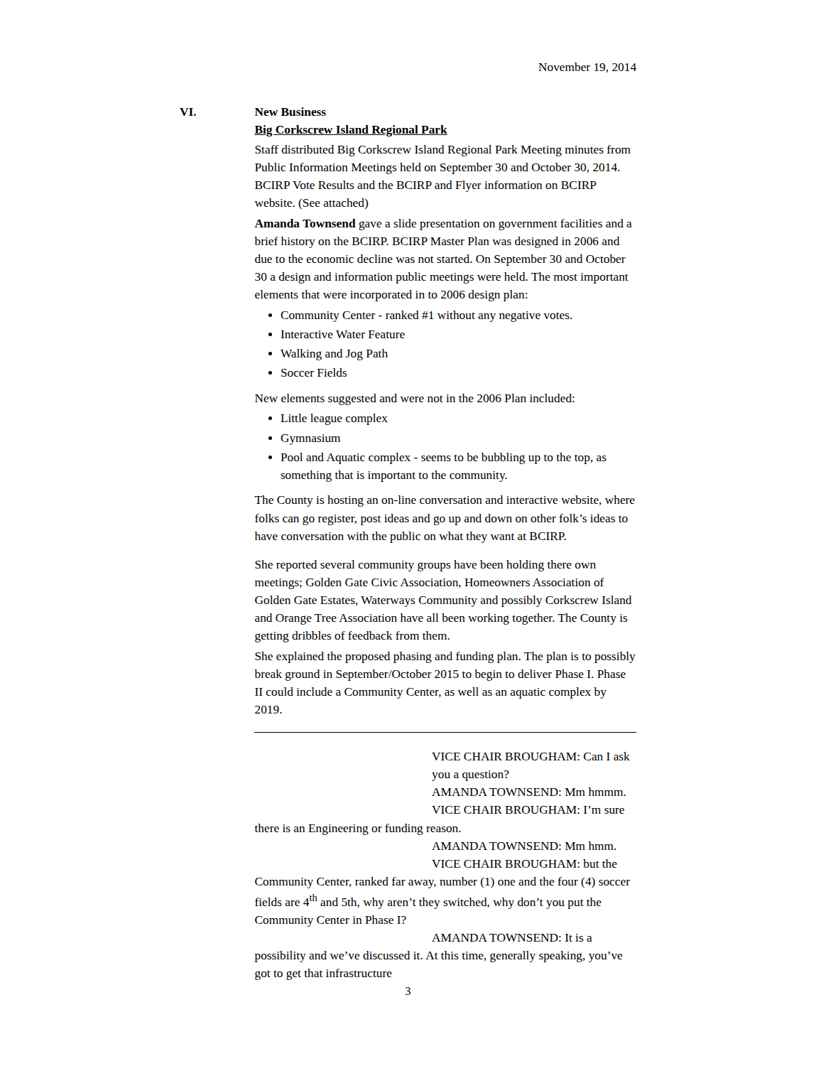November 19, 2014
VI.
New Business
Big Corkscrew Island Regional Park
Staff distributed Big Corkscrew Island Regional Park Meeting minutes from Public Information Meetings held on September 30 and October 30, 2014. BCIRP Vote Results and the BCIRP and Flyer information on BCIRP website. (See attached)
Amanda Townsend gave a slide presentation on government facilities and a brief history on the BCIRP. BCIRP Master Plan was designed in 2006 and due to the economic decline was not started. On September 30 and October 30 a design and information public meetings were held. The most important elements that were incorporated in to 2006 design plan:
Community Center - ranked #1 without any negative votes.
Interactive Water Feature
Walking and Jog Path
Soccer Fields
New elements suggested and were not in the 2006 Plan included:
Little league complex
Gymnasium
Pool and Aquatic complex - seems to be bubbling up to the top, as something that is important to the community.
The County is hosting an on-line conversation and interactive website, where folks can go register, post ideas and go up and down on other folk’s ideas to have conversation with the public on what they want at BCIRP.
She reported several community groups have been holding there own meetings; Golden Gate Civic Association, Homeowners Association of Golden Gate Estates, Waterways Community and possibly Corkscrew Island and Orange Tree Association have all been working together. The County is getting dribbles of feedback from them.
She explained the proposed phasing and funding plan. The plan is to possibly break ground in September/October 2015 to begin to deliver Phase I. Phase II could include a Community Center, as well as an aquatic complex by 2019.
VICE CHAIR BROUGHAM: Can I ask you a question?
AMANDA TOWNSEND: Mm hmmm.
VICE CHAIR BROUGHAM: I’m sure there is an Engineering or funding reason.
AMANDA TOWNSEND: Mm hmm.
VICE CHAIR BROUGHAM: but the Community Center, ranked far away, number (1) one and the four (4) soccer fields are 4th and 5th, why aren’t they switched, why don’t you put the Community Center in Phase I?
AMANDA TOWNSEND: It is a possibility and we’ve discussed it. At this time, generally speaking, you’ve got to get that infrastructure
3